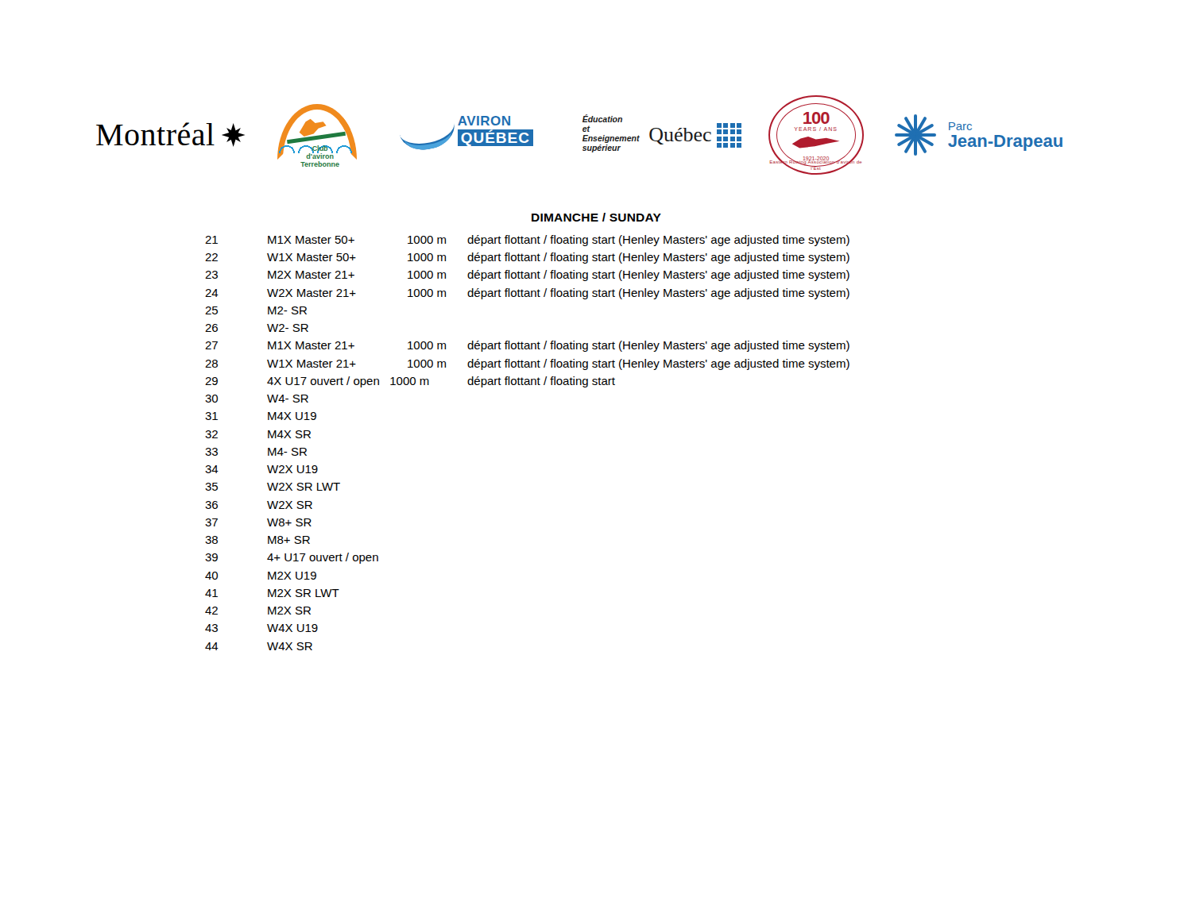Montréal
Club
d'aviron
Terrebonne
AVIRONQUÉBEC
Éducation
et Enseignement
supérieur
Québec
100 YEARS / ANS 1921-2020 Eastern Rowing Association d'aviron de l'Est
Parc
Jean-Drapeau
DIMANCHE / SUNDAY
| 21 | M1X Master 50+ | 1000 m | départ flottant / floating start (Henley Masters' age adjusted time system) |
| 22 | W1X Master 50+ | 1000 m | départ flottant / floating start (Henley Masters' age adjusted time system) |
| 23 | M2X Master 21+ | 1000 m | départ flottant / floating start (Henley Masters' age adjusted time system) |
| 24 | W2X Master 21+ | 1000 m | départ flottant / floating start (Henley Masters' age adjusted time system) |
| 25 | M2- SR | | |
| 26 | W2- SR | | |
| 27 | M1X Master 21+ | 1000 m | départ flottant / floating start (Henley Masters' age adjusted time system) |
| 28 | W1X Master 21+ | 1000 m | départ flottant / floating start (Henley Masters' age adjusted time system) |
| 29 | 4X U17 ouvert / open 1000 m | départ flottant / floating start |
| 30 | W4- SR | | |
| 31 | M4X U19 | | |
| 32 | M4X SR | | |
| 33 | M4- SR | | |
| 34 | W2X U19 | | |
| 35 | W2X SR LWT | | |
| 36 | W2X SR | | |
| 37 | W8+ SR | | |
| 38 | M8+ SR | | |
| 39 | 4+ U17 ouvert / open | | |
| 40 | M2X U19 | | |
| 41 | M2X SR LWT | | |
| 42 | M2X SR | | |
| 43 | W4X U19 | | |
| 44 | W4X SR | | |